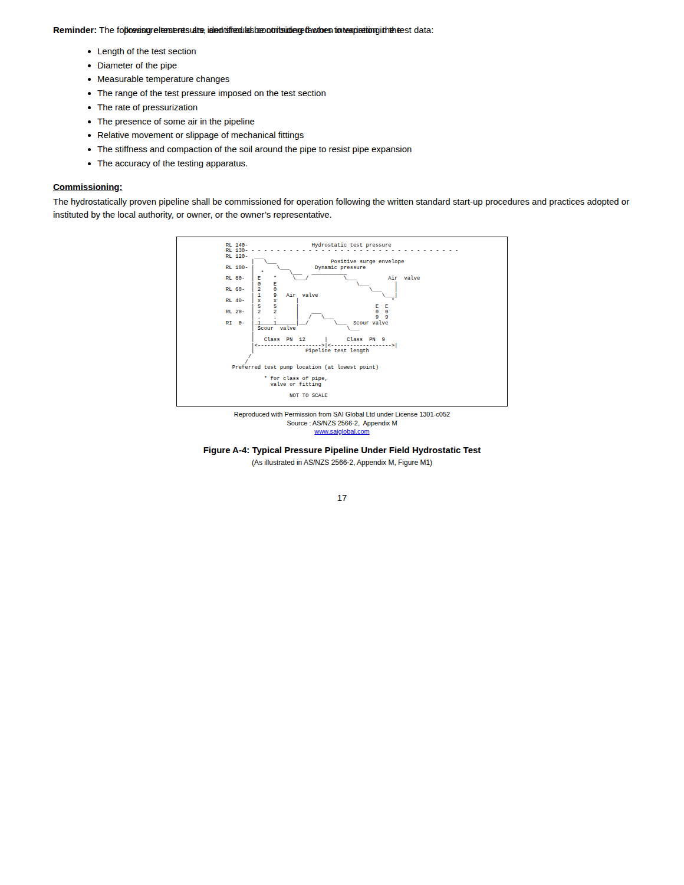Reminder: The following elements are identified as contributing factors to variation in the pressure test results, and should be considered when interpreting the test data:
Length of the test section
Diameter of the pipe
Measurable temperature changes
The range of the test pressure imposed on the test section
The rate of pressurization
The presence of some air in the pipeline
Relative movement or slippage of mechanical fittings
The stiffness and compaction of the soil around the pipe to resist pipe expansion
The accuracy of the testing apparatus.
Commissioning:
The hydrostatically proven pipeline shall be commissioned for operation following the written standard start-up procedures and practices adopted or instituted by the local authority, or owner, or the owner’s representative.
RL 140-                    Hydrostatic test pressure
RL 130- - - - - - - - - - - - - - - - - - - - - - - - - - - - - - - - - -
RL 120-  ___
        |   \___                 Positive surge envelope
RL 100- |       \___        Dynamic pressure
        |  *        \___   ___________
RL 80-  | E    *     \___/           \___          Air  valve
        | 0    E                         \___        |
RL 60-  | 2    0                             \___    |
        | 1    9   Air  valve                    \___|
RL 40-  | x    x      |                             *
        | 5    5      |                        E  E
RL 20-  | 2    2      |    ___                 0  0
        | .    .      |   /   \___             9  9
RI  0-  |_1____1______|__/        \___  Scour valve
        | Scour  valve                \___
        |
        |   Class  PN  12      |      Class  PN  9
        |<-------------------->|<------------------->|
        |                Pipeline test length
       /
      /
  Preferred test pump location (at lowest point)

            * for class of pipe,
              valve or fitting

                    NOT TO SCALE
Reproduced with Permission from SAI Global Ltd under License 1301-c052
Source : AS/NZS 2566-2, Appendix M
www.saiglobal.com
Figure A-4: Typical Pressure Pipeline Under Field Hydrostatic Test
(As illustrated in AS/NZS 2566-2, Appendix M, Figure M1)
17